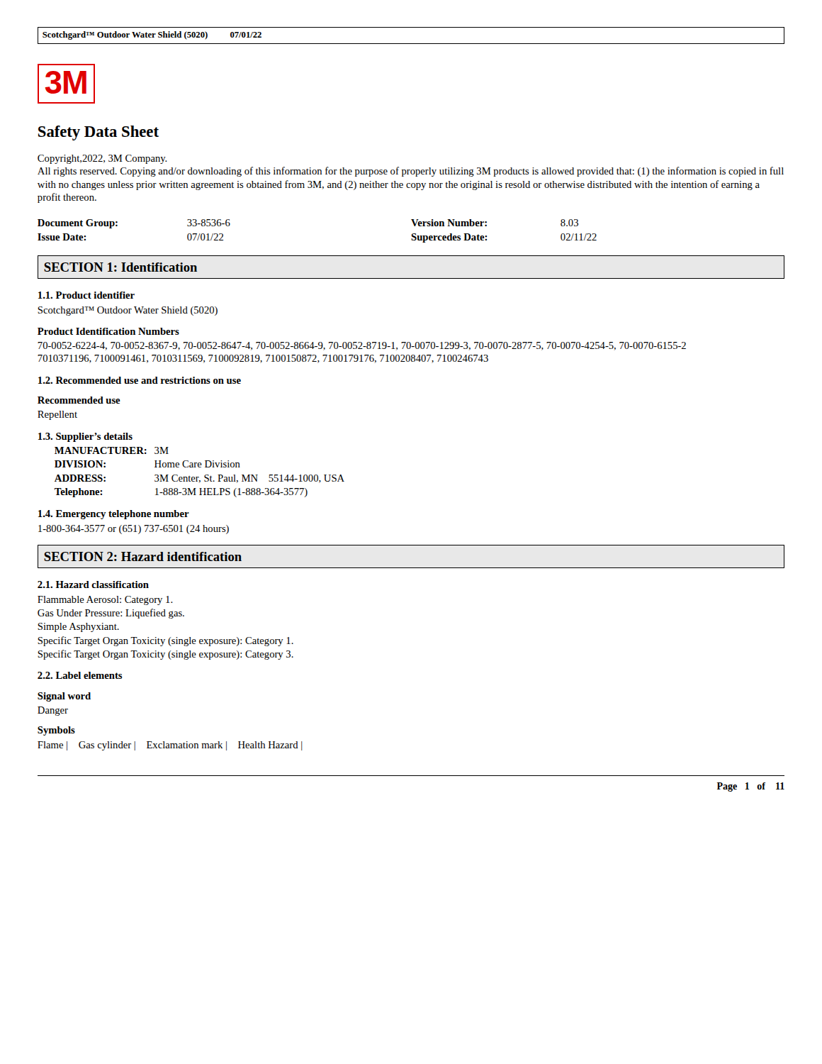Scotchgard™ Outdoor Water Shield (5020) 07/01/22
3M
Safety Data Sheet
Copyright,2022, 3M Company.
All rights reserved. Copying and/or downloading of this information for the purpose of properly utilizing 3M products is allowed provided that: (1) the information is copied in full with no changes unless prior written agreement is obtained from 3M, and (2) neither the copy nor the original is resold or otherwise distributed with the intention of earning a profit thereon.
| Document Group: | 33-8536-6 | Version Number: | 8.03 |
| Issue Date: | 07/01/22 | Supercedes Date: | 02/11/22 |
SECTION 1: Identification
1.1. Product identifier
Scotchgard™ Outdoor Water Shield (5020)
Product Identification Numbers
70-0052-6224-4, 70-0052-8367-9, 70-0052-8647-4, 70-0052-8664-9, 70-0052-8719-1, 70-0070-1299-3, 70-0070-2877-5, 70-0070-4254-5, 70-0070-6155-2
7010371196, 7100091461, 7010311569, 7100092819, 7100150872, 7100179176, 7100208407, 7100246743
1.2. Recommended use and restrictions on use
Recommended use
Repellent
1.3. Supplier’s details
| MANUFACTURER: | 3M |
| DIVISION: | Home Care Division |
| ADDRESS: | 3M Center, St. Paul, MN 55144-1000, USA |
| Telephone: | 1-888-3M HELPS (1-888-364-3577) |
1.4. Emergency telephone number
1-800-364-3577 or (651) 737-6501 (24 hours)
SECTION 2: Hazard identification
2.1. Hazard classification
Flammable Aerosol: Category 1.
Gas Under Pressure: Liquefied gas.
Simple Asphyxiant.
Specific Target Organ Toxicity (single exposure): Category 1.
Specific Target Organ Toxicity (single exposure): Category 3.
2.2. Label elements
Signal word
Danger
Symbols
Flame | Gas cylinder | Exclamation mark | Health Hazard |
Page 1 of 11